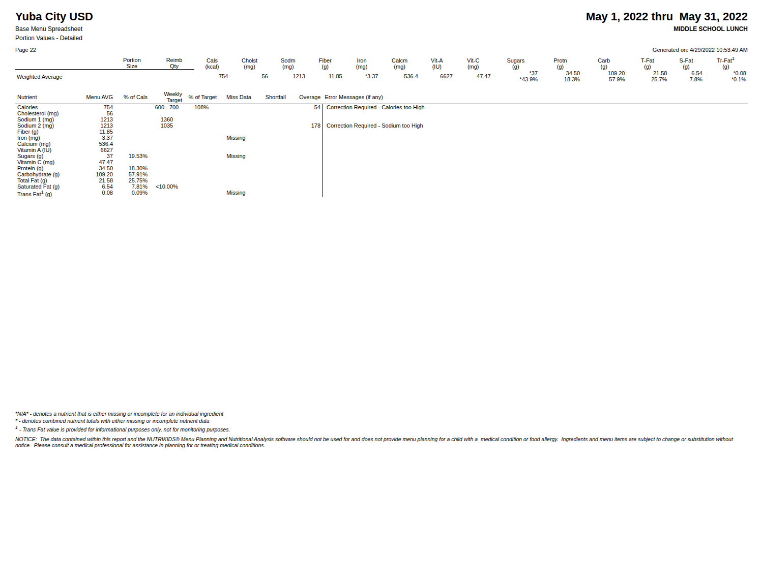Yuba City USD
May 1, 2022 thru May 31, 2022
Base Menu Spreadsheet
MIDDLE SCHOOL LUNCH
Portion Values - Detailed
Page 22
Generated on: 4/29/2022 10:53:49 AM
| | Portion Size | Reimb Qty | Cals (kcal) | Cholst (mg) | Sodm (mg) | Fiber (g) | Iron (mg) | Calcm (mg) | Vit-A (IU) | Vit-C (mg) | Sugars (g) | Protn (g) | Carb (g) | T-Fat (g) | S-Fat (g) | Tr-Fat 1 (g) |
| --- | --- | --- | --- | --- | --- | --- | --- | --- | --- | --- | --- | --- | --- | --- | --- | --- |
| Weighted Average | | | 754 | 56 | 1213 | 11.85 | *3.37 | 536.4 | 6627 | 47.47 | *37 *43.9% | 34.50 18.3% | 109.20 57.9% | 21.58 25.7% | 6.54 7.8% | *0.08 *0.1% |
| Nutrient | Menu AVG | % of Cals | Weekly Target | % of Target | Miss Data | Shortfall | Overage | Error Messages (if any) |
| --- | --- | --- | --- | --- | --- | --- | --- | --- |
| Calories | 754 | | 600 - 700 | 108% | | | 54 | Correction Required - Calories too High |
| Cholesterol (mg) | 56 | | | | | | | |
| Sodium 1 (mg) | 1213 | | 1360 | | | | | |
| Sodium 2 (mg) | 1213 | | 1035 | | | | 178 | Correction Required - Sodium too High |
| Fiber (g) | 11.85 | | | | | | | |
| Iron (mg) | 3.37 | | | | Missing | | | |
| Calcium (mg) | 536.4 | | | | | | | |
| Vitamin A (IU) | 6627 | | | | | | | |
| Sugars (g) | 37 | 19.53% | | | Missing | | | |
| Vitamin C (mg) | 47.47 | | | | | | | |
| Protein (g) | 34.50 | 18.30% | | | | | | |
| Carbohydrate (g) | 109.20 | 57.91% | | | | | | |
| Total Fat (g) | 21.58 | 25.75% | | | | | | |
| Saturated Fat (g) | 6.54 | 7.81% | <10.00% | | | | | |
| Trans Fat 1 (g) | 0.08 | 0.09% | | | Missing | | | |
*N/A* - denotes a nutrient that is either missing or incomplete for an individual ingredient
* - denotes combined nutrient totals with either missing or incomplete nutrient data
1 - Trans Fat value is provided for informational purposes only, not for monitoring purposes.
NOTICE: The data contained within this report and the NUTRIKIDS® Menu Planning and Nutritional Analysis software should not be used for and does not provide menu planning for a child with a medical condition or food allergy. Ingredients and menu items are subject to change or substitution without notice. Please consult a medical professional for assistance in planning for or treating medical conditions.